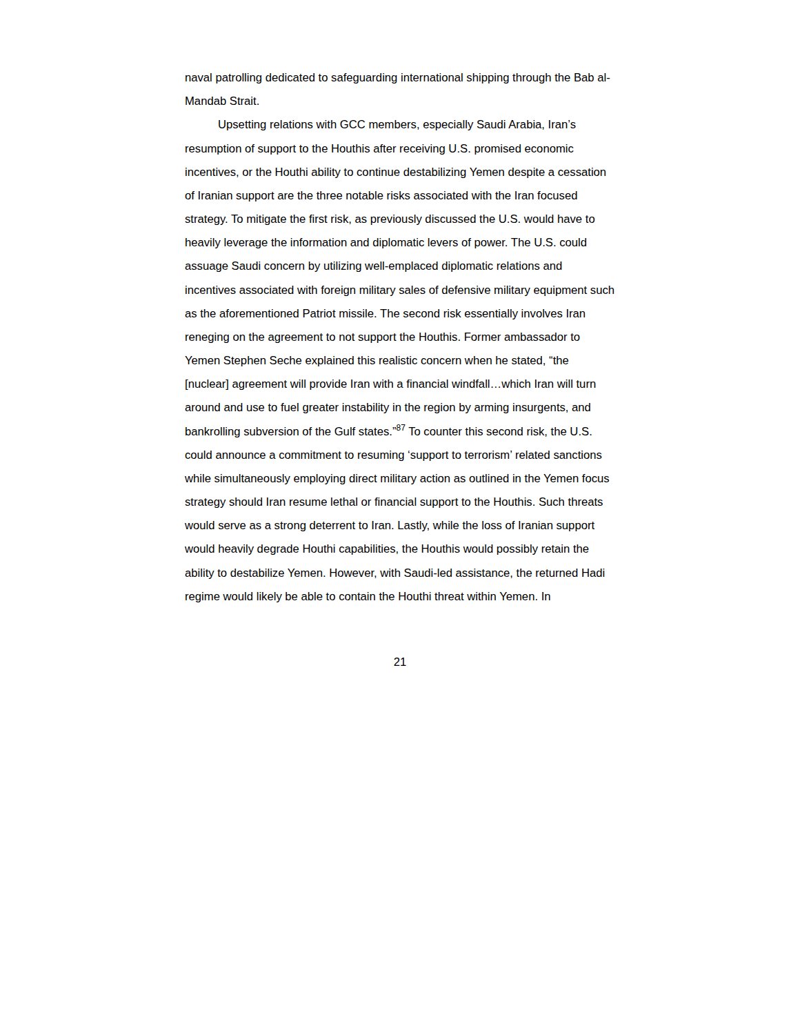naval patrolling dedicated to safeguarding international shipping through the Bab al-Mandab Strait.
Upsetting relations with GCC members, especially Saudi Arabia, Iran’s resumption of support to the Houthis after receiving U.S. promised economic incentives, or the Houthi ability to continue destabilizing Yemen despite a cessation of Iranian support are the three notable risks associated with the Iran focused strategy. To mitigate the first risk, as previously discussed the U.S. would have to heavily leverage the information and diplomatic levers of power. The U.S. could assuage Saudi concern by utilizing well-emplaced diplomatic relations and incentives associated with foreign military sales of defensive military equipment such as the aforementioned Patriot missile. The second risk essentially involves Iran reneging on the agreement to not support the Houthis. Former ambassador to Yemen Stephen Seche explained this realistic concern when he stated, “the [nuclear] agreement will provide Iran with a financial windfall…which Iran will turn around and use to fuel greater instability in the region by arming insurgents, and bankrolling subversion of the Gulf states.”87 To counter this second risk, the U.S. could announce a commitment to resuming ‘support to terrorism’ related sanctions while simultaneously employing direct military action as outlined in the Yemen focus strategy should Iran resume lethal or financial support to the Houthis. Such threats would serve as a strong deterrent to Iran. Lastly, while the loss of Iranian support would heavily degrade Houthi capabilities, the Houthis would possibly retain the ability to destabilize Yemen. However, with Saudi-led assistance, the returned Hadi regime would likely be able to contain the Houthi threat within Yemen. In
21